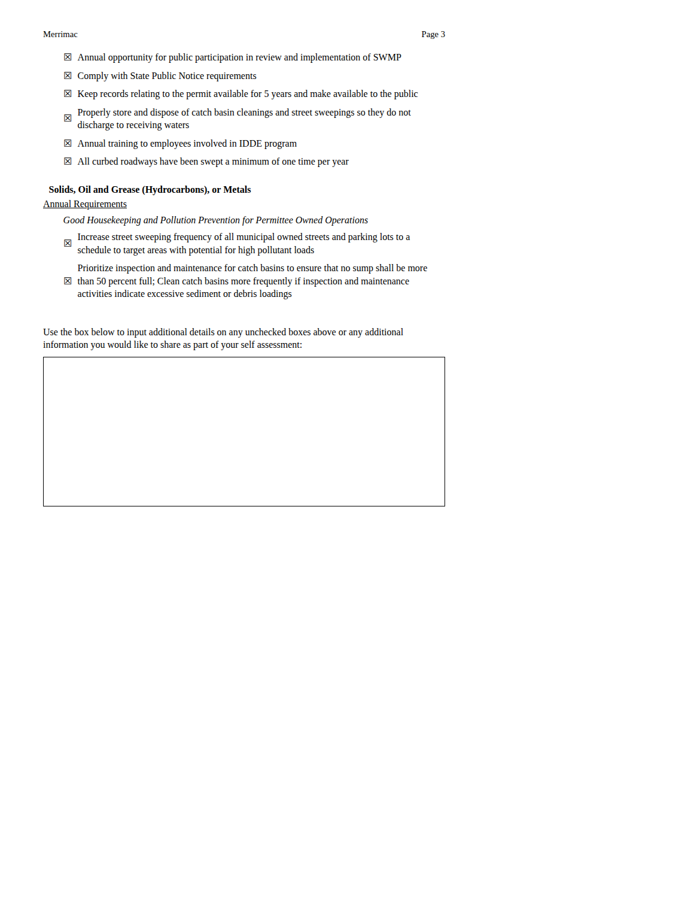Merrimac Page 3
☒ Annual opportunity for public participation in review and implementation of SWMP
☒ Comply with State Public Notice requirements
☒ Keep records relating to the permit available for 5 years and make available to the public
☒ Properly store and dispose of catch basin cleanings and street sweepings so they do not discharge to receiving waters
☒ Annual training to employees involved in IDDE program
☒ All curbed roadways have been swept a minimum of one time per year
Solids, Oil and Grease (Hydrocarbons), or Metals
Annual Requirements
Good Housekeeping and Pollution Prevention for Permittee Owned Operations
☒ Increase street sweeping frequency of all municipal owned streets and parking lots to a schedule to target areas with potential for high pollutant loads
☒ Prioritize inspection and maintenance for catch basins to ensure that no sump shall be more than 50 percent full; Clean catch basins more frequently if inspection and maintenance activities indicate excessive sediment or debris loadings
Use the box below to input additional details on any unchecked boxes above or any additional information you would like to share as part of your self assessment: